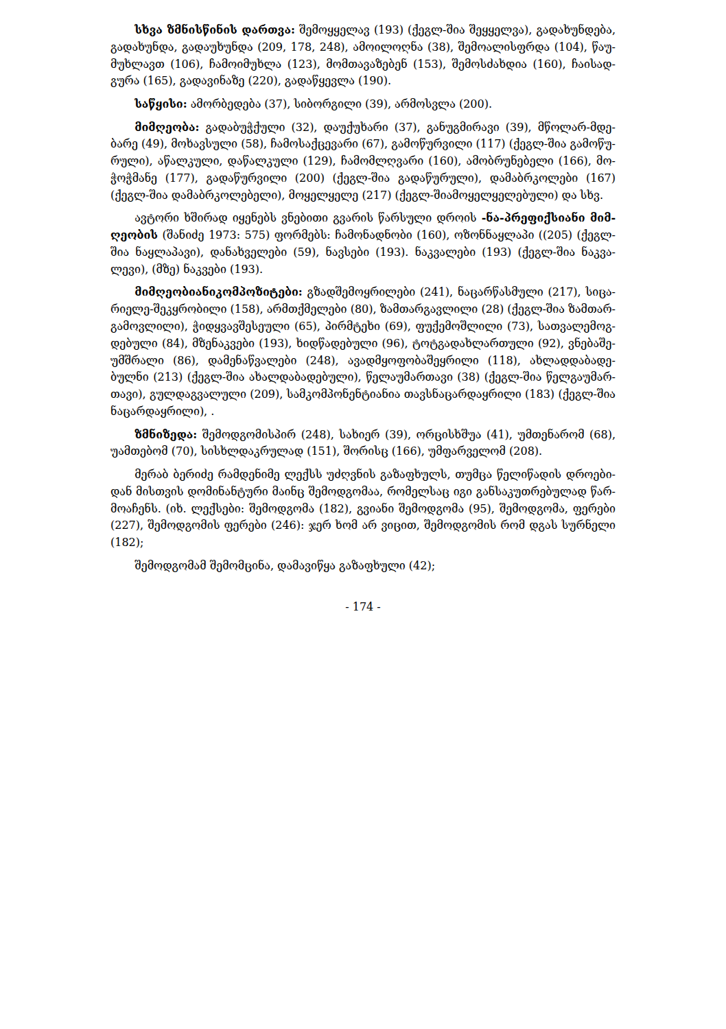სხვა ზმნისწინის დართვა: შემოყყელავ (193) (ქეგლ-შია შეყყელვა), გადახუნდება, გადახუნდა, გადაუხუნდა (209, 178, 248), ამოილოღნა (38), შემოალისფრდა (104), წაუმუხლავთ (106), ჩამოიმუხლა (123), მომთავაზებენ (153), შემოსძახდია (160), ჩაისადგურა (165), გადავინაზე (220), გადაწყევლა (190).
საწყისი: ამორბედება (37), სიბორგილი (39), არმოსვლა (200).
მიმღეობა: გადაბუჭქული (32), დაუქუხარი (37), განუგმირავი (39), მწოლარ-მდებარე (49), მოხავსული (58), ჩამოსაქცევარი (67), გამოწურვილი (117) (ქეგლ-შია გამოწურული), აწალკული, დაწალკული (129), ჩამომლღვარი (160), ამობრუნებელი (166), მოჭოჭმანე (177), გადაწურვილი (200) (ქეგლ-შია გადაწურული), დამაბრკოლები (167) (ქეგლ-შია დამაბრკოლებელი), მოყელყელე (217) (ქეგლ-შიამოყელყელებული) და სხვ.
ავტორი ხშირად იყენებს ვნებითი გვარის წარსული დროის -ნა-პრეფიქსიანი მიმღეობის (შანიძე 1973: 575) ფორმებს: ჩამონადნობი (160), ოზონნაყლაპი ((205) (ქეგლ-შია ნაყლაპავი), დანახველები (59), ნავსები (193). ნაკვალები (193) (ქეგლ-შია ნაკვალევი), (მზე) ნაკვები (193).
მიმღეობიანიკომპოზიტები: გზადშემოყრილები (241), ნაცარწასმული (217), სიცარიელე-შეკყრობილი (158), არმთქმელები (80), ზამთარგავლილი (28) (ქეგლ-შია ზამთარგამოვლილი), ჭიდყვავშესეული (65), პირმტეხი (69), ფუქემოშლილი (73), სათვალემოგდებული (84), მზენაკვები (193), ხიდწადებული (96), ტოტგადახლართული (92), ვნებაშეუმშრალი (86), დამენაწვალები (248), ავადმყოფობაშეყრილი (118), ახლადდაბადებულნი (213) (ქეგლ-შია ახალდაბადებული), წელაუმართავი (38) (ქეგლ-შია წელგაუმართავი), გულდაგვალული (209), სამკომპონენტიანია თავსნაცარდაყრილი (183) (ქეგლ-შია ნაცარდაყრილი), .
ზმნიზედა: შემოდგომისპირ (248), სახიერ (39), ორცისხშუა (41), უმთენარომ (68), უამთებომ (70), სისხლდაკრულად (151), შორისც (166), უმფარველომ (208).
მერაბ ბერიძე რამდენიმე ლექსს უძღვნის გაზაფხულს, თუმცა წელიწადის დროებიდან მისთვის დომინანტური მაინც შემოდგომაა, რომელსაც იგი განსაკუთრებულად წარმოაჩენს. (იხ. ლექსები: შემოდგომა (182), გვიანი შემოდგომა (95), შემოდგომა, ფერები (227), შემოდგომის ფერები (246): ჯერ ხომ არ ვიცით, შემოდგომის რომ დგას სურნელი (182);
შემოდგომამ შემომცინა, დამავიწყა გაზაფხული (42);
- 174 -